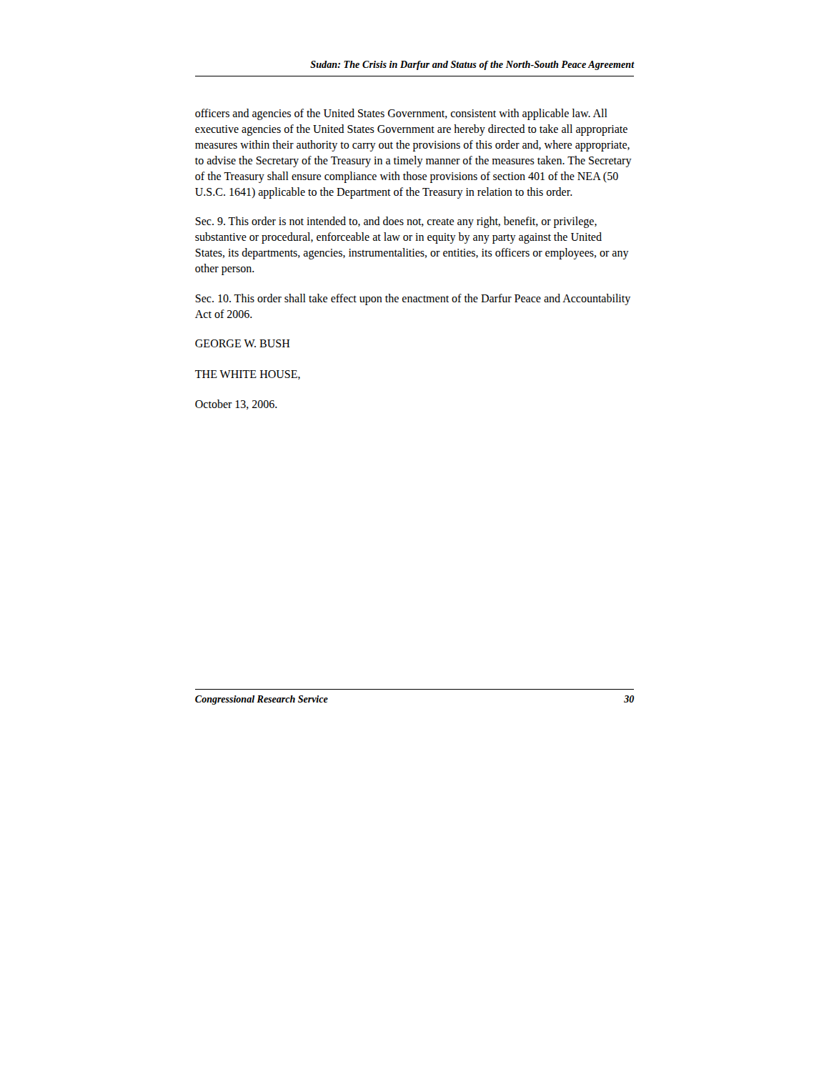Sudan: The Crisis in Darfur and Status of the North-South Peace Agreement
officers and agencies of the United States Government, consistent with applicable law. All executive agencies of the United States Government are hereby directed to take all appropriate measures within their authority to carry out the provisions of this order and, where appropriate, to advise the Secretary of the Treasury in a timely manner of the measures taken. The Secretary of the Treasury shall ensure compliance with those provisions of section 401 of the NEA (50 U.S.C. 1641) applicable to the Department of the Treasury in relation to this order.
Sec. 9. This order is not intended to, and does not, create any right, benefit, or privilege, substantive or procedural, enforceable at law or in equity by any party against the United States, its departments, agencies, instrumentalities, or entities, its officers or employees, or any other person.
Sec. 10. This order shall take effect upon the enactment of the Darfur Peace and Accountability Act of 2006.
GEORGE W. BUSH
THE WHITE HOUSE,
October 13, 2006.
Congressional Research Service 30